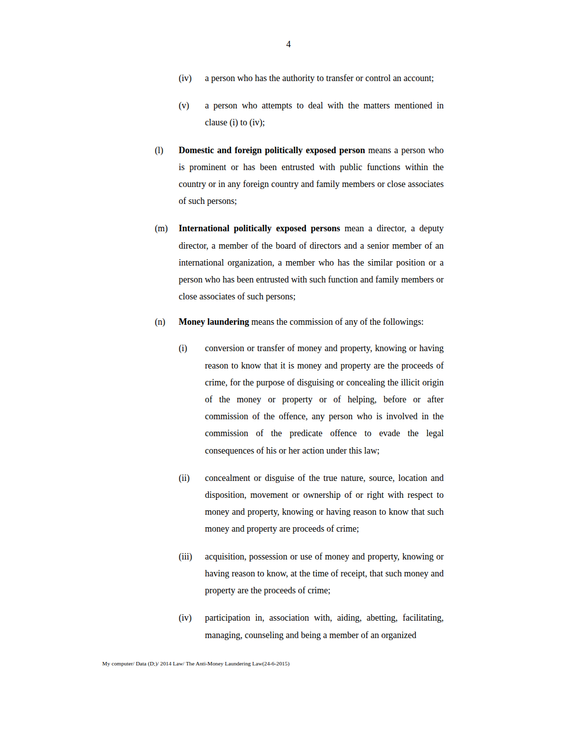4
(iv)
a person who has the authority to transfer or control an account;
(v)
a person who attempts to deal with the matters mentioned in clause (i) to (iv);
(l)
Domestic and foreign politically exposed person means a person who is prominent or has been entrusted with public functions within the country or in any foreign country and family members or close associates of such persons;
(m)
International politically exposed persons mean a director, a deputy director, a member of the board of directors and a senior member of an international organization, a member who has the similar position or a person who has been entrusted with such function and family members or close associates of such persons;
(n)
Money laundering means the commission of any of the followings:
(i)
conversion or transfer of money and property, knowing or having reason to know that it is money and property are the proceeds of crime, for the purpose of disguising or concealing the illicit origin of the money or property or of helping, before or after commission of the offence, any person who is involved in the commission of the predicate offence to evade the legal consequences of his or her action under this law;
(ii)
concealment or disguise of the true nature, source, location and disposition, movement or ownership of or right with respect to money and property, knowing or having reason to know that such money and property are proceeds of crime;
(iii)
acquisition, possession or use of money and property, knowing or having reason to know, at the time of receipt, that such money and property are the proceeds of crime;
(iv)
participation in, association with, aiding, abetting, facilitating, managing, counseling and being a member of an organized
My computer/ Data (D;)/ 2014 Law/ The Anti-Money Laundering Law(24-6-2015)